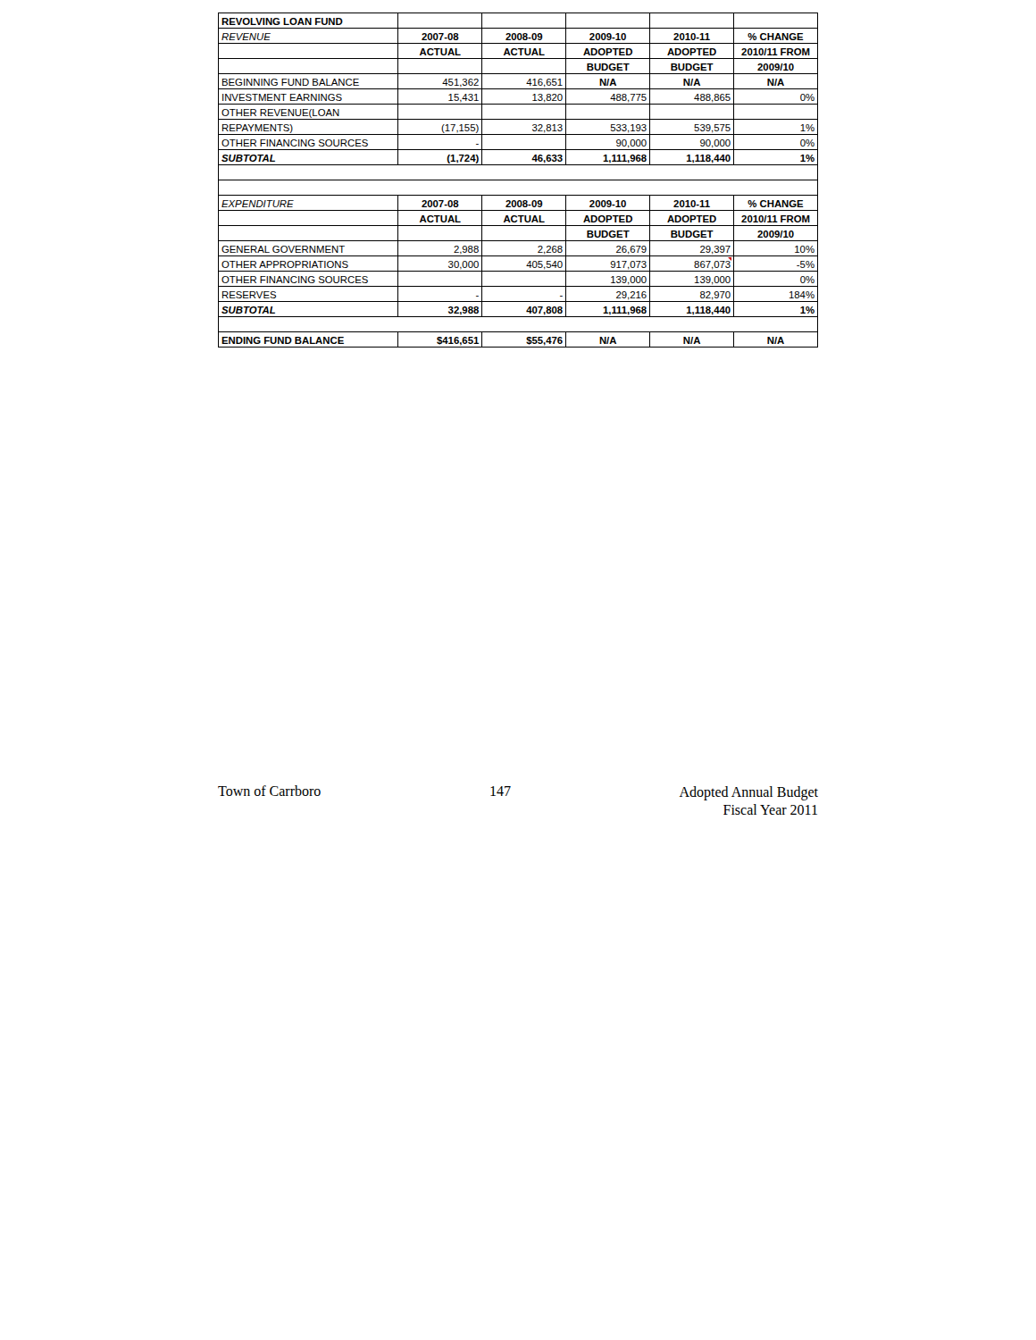| REVOLVING LOAN FUND | | | | | |
| REVENUE | 2007-08 | 2008-09 | 2009-10 | 2010-11 | % CHANGE |
| | ACTUAL | ACTUAL | ADOPTED | ADOPTED | 2010/11 FROM |
| | | | BUDGET | BUDGET | 2009/10 |
| BEGINNING FUND BALANCE | 451,362 | 416,651 | N/A | N/A | N/A |
| INVESTMENT EARNINGS | 15,431 | 13,820 | 488,775 | 488,865 | 0% |
| OTHER REVENUE(LOAN | | | | | |
| REPAYMENTS) | (17,155) | 32,813 | 533,193 | 539,575 | 1% |
| OTHER FINANCING SOURCES | - | | 90,000 | 90,000 | 0% |
| SUBTOTAL | (1,724) | 46,633 | 1,111,968 | 1,118,440 | 1% |
| EXPENDITURE | 2007-08 | 2008-09 | 2009-10 | 2010-11 | % CHANGE |
| | ACTUAL | ACTUAL | ADOPTED | ADOPTED | 2010/11 FROM |
| | | | BUDGET | BUDGET | 2009/10 |
| GENERAL GOVERNMENT | 2,988 | 2,268 | 26,679 | 29,397 | 10% |
| OTHER APPROPRIATIONS | 30,000 | 405,540 | 917,073 | 867,073 | -5% |
| OTHER FINANCING SOURCES | | | 139,000 | 139,000 | 0% |
| RESERVES | - | - | 29,216 | 82,970 | 184% |
| SUBTOTAL | 32,988 | 407,808 | 1,111,968 | 1,118,440 | 1% |
| ENDING FUND BALANCE | $416,651 | $55,476 | N/A | N/A | N/A |
Town of Carrboro
147
Adopted Annual Budget
Fiscal Year 2011